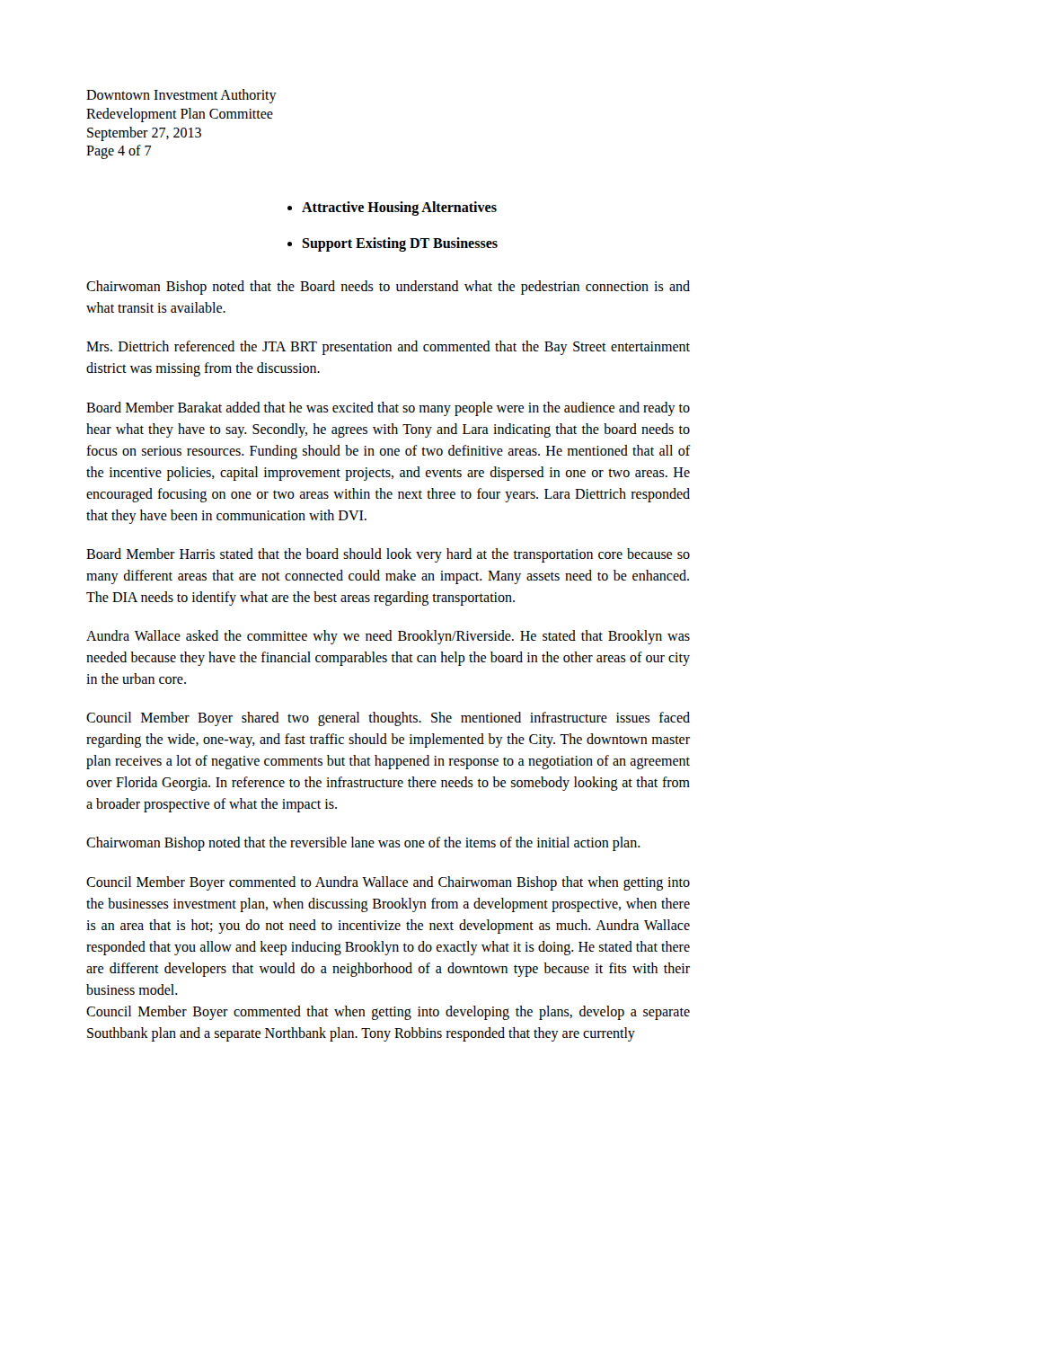Downtown Investment Authority
Redevelopment Plan Committee
September 27, 2013
Page 4 of 7
Attractive Housing Alternatives
Support Existing DT Businesses
Chairwoman Bishop noted that the Board needs to understand what the pedestrian connection is and what transit is available.
Mrs. Diettrich referenced the JTA BRT presentation and commented that the Bay Street entertainment district was missing from the discussion.
Board Member Barakat added that he was excited that so many people were in the audience and ready to hear what they have to say. Secondly, he agrees with Tony and Lara indicating that the board needs to focus on serious resources. Funding should be in one of two definitive areas. He mentioned that all of the incentive policies, capital improvement projects, and events are dispersed in one or two areas. He encouraged focusing on one or two areas within the next three to four years. Lara Diettrich responded that they have been in communication with DVI.
Board Member Harris stated that the board should look very hard at the transportation core because so many different areas that are not connected could make an impact. Many assets need to be enhanced. The DIA needs to identify what are the best areas regarding transportation.
Aundra Wallace asked the committee why we need Brooklyn/Riverside. He stated that Brooklyn was needed because they have the financial comparables that can help the board in the other areas of our city in the urban core.
Council Member Boyer shared two general thoughts. She mentioned infrastructure issues faced regarding the wide, one-way, and fast traffic should be implemented by the City. The downtown master plan receives a lot of negative comments but that happened in response to a negotiation of an agreement over Florida Georgia. In reference to the infrastructure there needs to be somebody looking at that from a broader prospective of what the impact is.
Chairwoman Bishop noted that the reversible lane was one of the items of the initial action plan.
Council Member Boyer commented to Aundra Wallace and Chairwoman Bishop that when getting into the businesses investment plan, when discussing Brooklyn from a development prospective, when there is an area that is hot; you do not need to incentivize the next development as much. Aundra Wallace responded that you allow and keep inducing Brooklyn to do exactly what it is doing. He stated that there are different developers that would do a neighborhood of a downtown type because it fits with their business model.
Council Member Boyer commented that when getting into developing the plans, develop a separate Southbank plan and a separate Northbank plan. Tony Robbins responded that they are currently